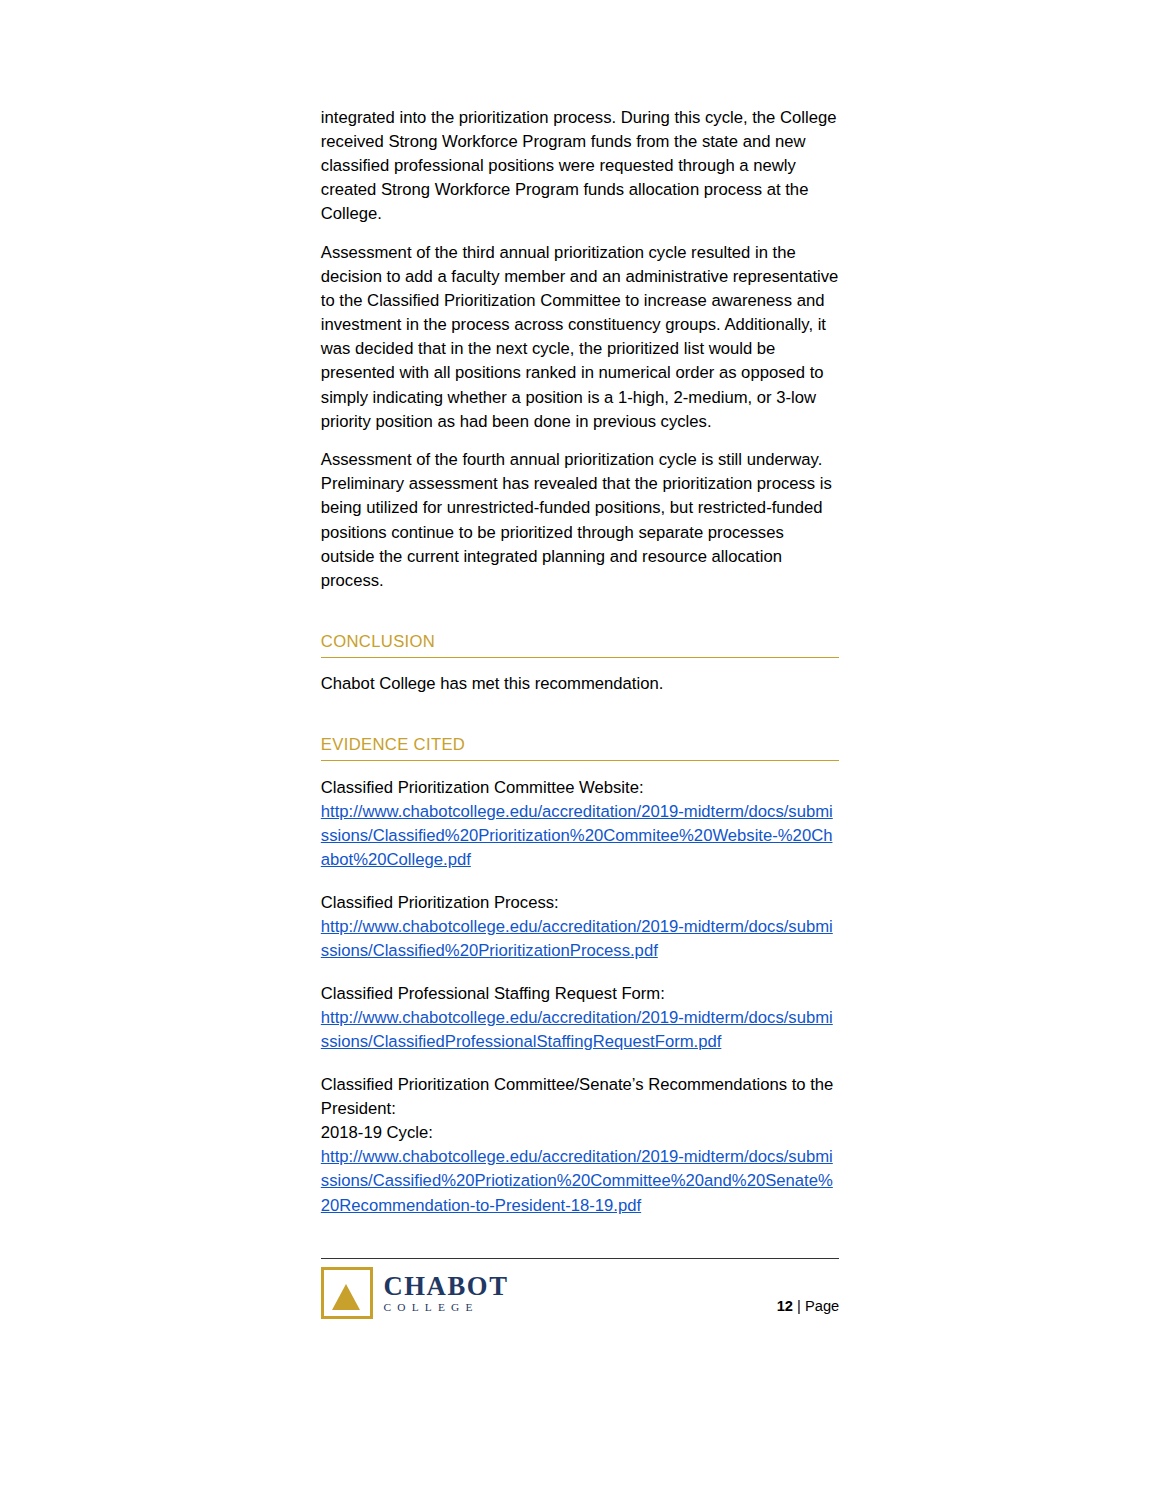integrated into the prioritization process. During this cycle, the College received Strong Workforce Program funds from the state and new classified professional positions were requested through a newly created Strong Workforce Program funds allocation process at the College.
Assessment of the third annual prioritization cycle resulted in the decision to add a faculty member and an administrative representative to the Classified Prioritization Committee to increase awareness and investment in the process across constituency groups. Additionally, it was decided that in the next cycle, the prioritized list would be presented with all positions ranked in numerical order as opposed to simply indicating whether a position is a 1-high, 2-medium, or 3-low priority position as had been done in previous cycles.
Assessment of the fourth annual prioritization cycle is still underway. Preliminary assessment has revealed that the prioritization process is being utilized for unrestricted-funded positions, but restricted-funded positions continue to be prioritized through separate processes outside the current integrated planning and resource allocation process.
Conclusion
Chabot College has met this recommendation.
Evidence Cited
Classified Prioritization Committee Website: http://www.chabotcollege.edu/accreditation/2019-midterm/docs/submissions/Classified%20Prioritization%20Commitee%20Website-%20Chabot%20College.pdf
Classified Prioritization Process: http://www.chabotcollege.edu/accreditation/2019-midterm/docs/submissions/Classified%20PrioritizationProcess.pdf
Classified Professional Staffing Request Form: http://www.chabotcollege.edu/accreditation/2019-midterm/docs/submissions/ClassifiedProfessionalStaffingRequestForm.pdf
Classified Prioritization Committee/Senate’s Recommendations to the President: 2018-19 Cycle: http://www.chabotcollege.edu/accreditation/2019-midterm/docs/submissions/Cassified%20Priotization%20Committee%20and%20Senate%20Recommendation-to-President-18-19.pdf
CHABOT COLLEGE 12 | Page